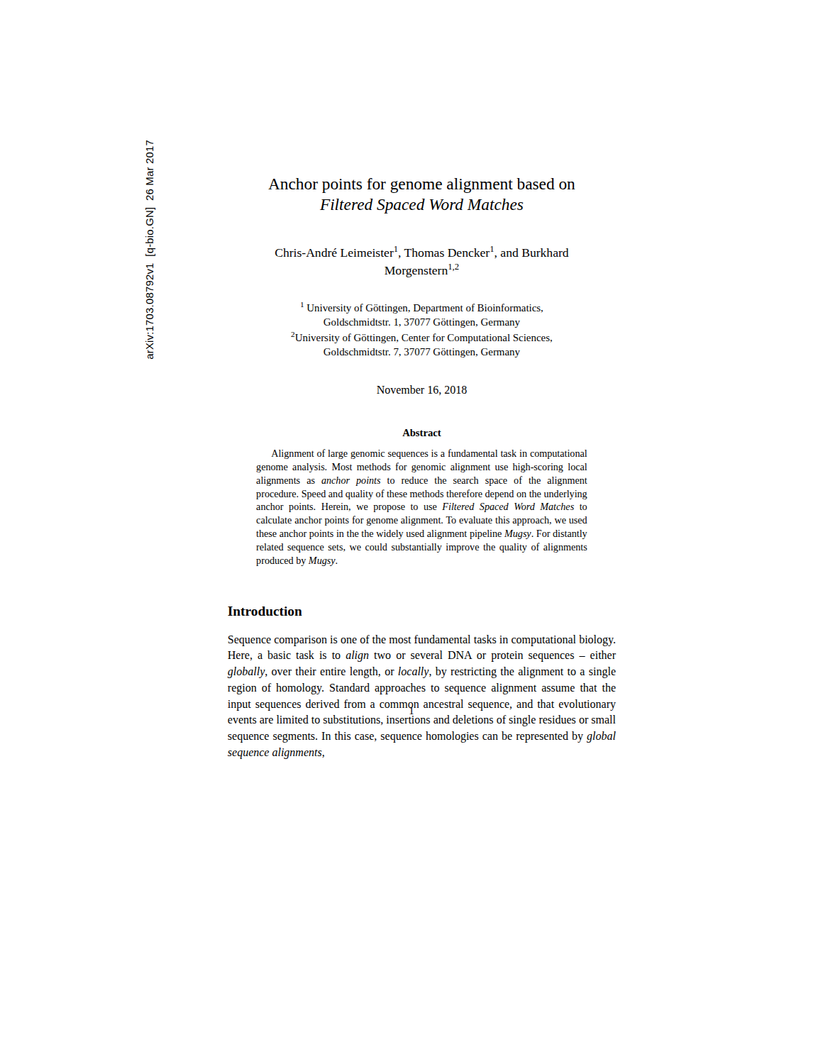arXiv:1703.08792v1 [q-bio.GN] 26 Mar 2017
Anchor points for genome alignment based on
Filtered Spaced Word Matches
Chris-André Leimeister1, Thomas Dencker1, and Burkhard
Morgenstern1,2
1 University of Göttingen, Department of Bioinformatics,
Goldschmidtstr. 1, 37077 Göttingen, Germany
2University of Göttingen, Center for Computational Sciences,
Goldschmidtstr. 7, 37077 Göttingen, Germany
November 16, 2018
Abstract
Alignment of large genomic sequences is a fundamental task in computational genome analysis. Most methods for genomic alignment use high-scoring local alignments as anchor points to reduce the search space of the alignment procedure. Speed and quality of these methods therefore depend on the underlying anchor points. Herein, we propose to use Filtered Spaced Word Matches to calculate anchor points for genome alignment. To evaluate this approach, we used these anchor points in the the widely used alignment pipeline Mugsy. For distantly related sequence sets, we could substantially improve the quality of alignments produced by Mugsy.
Introduction
Sequence comparison is one of the most fundamental tasks in computational biology. Here, a basic task is to align two or several DNA or protein sequences – either globally, over their entire length, or locally, by restricting the alignment to a single region of homology. Standard approaches to sequence alignment assume that the input sequences derived from a common ancestral sequence, and that evolutionary events are limited to substitutions, insertions and deletions of single residues or small sequence segments. In this case, sequence homologies can be represented by global sequence alignments,
1